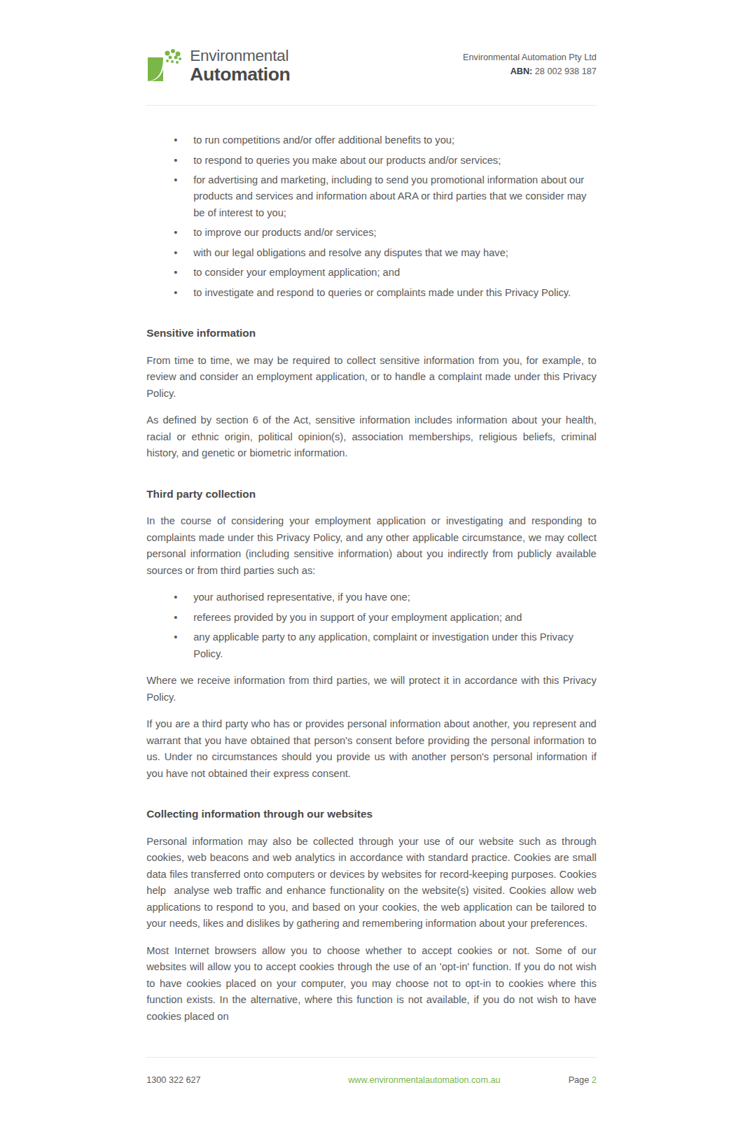Environmental
Automation
Environmental Automation Pty Ltd
ABN: 28 002 938 187
to run competitions and/or offer additional benefits to you;
to respond to queries you make about our products and/or services;
for advertising and marketing, including to send you promotional information about our products and services and information about ARA or third parties that we consider may be of interest to you;
to improve our products and/or services;
with our legal obligations and resolve any disputes that we may have;
to consider your employment application; and
to investigate and respond to queries or complaints made under this Privacy Policy.
Sensitive information
From time to time, we may be required to collect sensitive information from you, for example, to review and consider an employment application, or to handle a complaint made under this Privacy Policy.
As defined by section 6 of the Act, sensitive information includes information about your health, racial or ethnic origin, political opinion(s), association memberships, religious beliefs, criminal history, and genetic or biometric information.
Third party collection
In the course of considering your employment application or investigating and responding to complaints made under this Privacy Policy, and any other applicable circumstance, we may collect personal information (including sensitive information) about you indirectly from publicly available sources or from third parties such as:
your authorised representative, if you have one;
referees provided by you in support of your employment application; and
any applicable party to any application, complaint or investigation under this Privacy Policy.
Where we receive information from third parties, we will protect it in accordance with this Privacy Policy.
If you are a third party who has or provides personal information about another, you represent and warrant that you have obtained that person's consent before providing the personal information to us. Under no circumstances should you provide us with another person's personal information if you have not obtained their express consent.
Collecting information through our websites
Personal information may also be collected through your use of our website such as through cookies, web beacons and web analytics in accordance with standard practice. Cookies are small data files transferred onto computers or devices by websites for record-keeping purposes. Cookies help analyse web traffic and enhance functionality on the website(s) visited. Cookies allow web applications to respond to you, and based on your cookies, the web application can be tailored to your needs, likes and dislikes by gathering and remembering information about your preferences.
Most Internet browsers allow you to choose whether to accept cookies or not. Some of our websites will allow you to accept cookies through the use of an 'opt-in' function. If you do not wish to have cookies placed on your computer, you may choose not to opt-in to cookies where this function exists. In the alternative, where this function is not available, if you do not wish to have cookies placed on
1300 322 627
www.environmentalautomation.com.au
Page 2